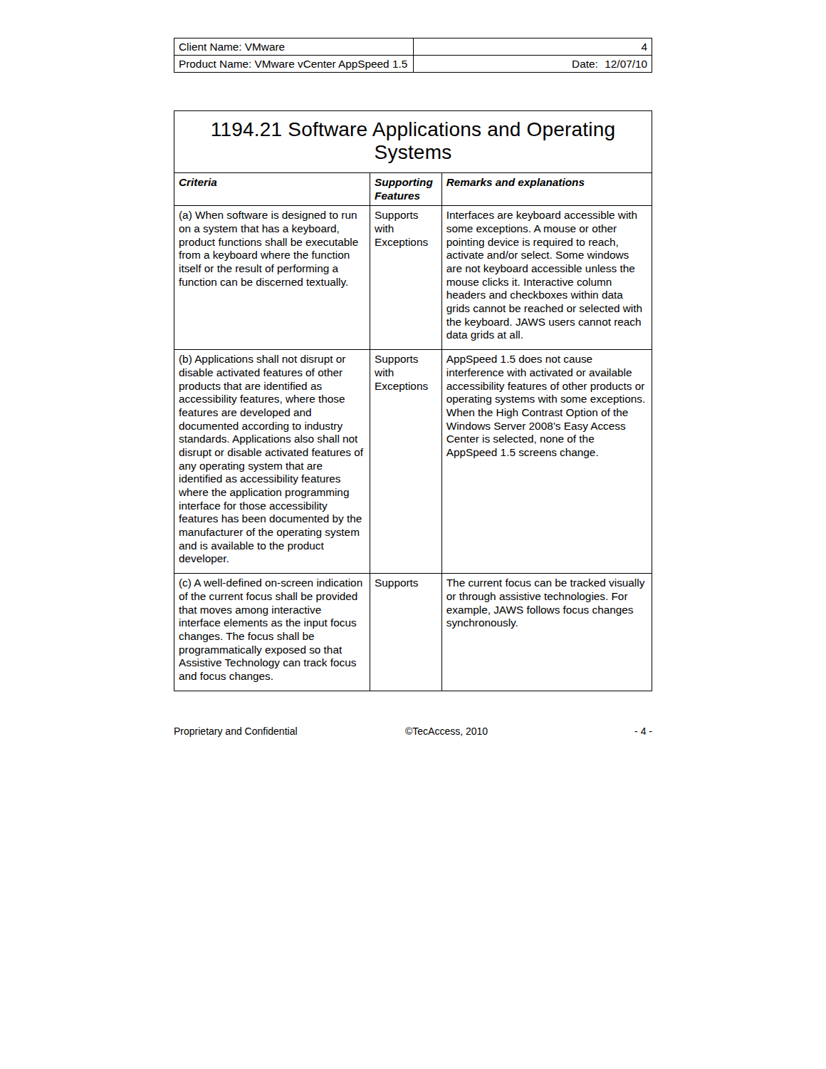| Client Name: VMware | 4 |
| Product Name: VMware vCenter AppSpeed 1.5 | Date: 12/07/10 |
1194.21 Software Applications and Operating Systems
| Criteria | Supporting Features | Remarks and explanations |
| --- | --- | --- |
| (a) When software is designed to run on a system that has a keyboard, product functions shall be executable from a keyboard where the function itself or the result of performing a function can be discerned textually. | Supports with Exceptions | Interfaces are keyboard accessible with some exceptions. A mouse or other pointing device is required to reach, activate and/or select. Some windows are not keyboard accessible unless the mouse clicks it. Interactive column headers and checkboxes within data grids cannot be reached or selected with the keyboard. JAWS users cannot reach data grids at all. |
| (b) Applications shall not disrupt or disable activated features of other products that are identified as accessibility features, where those features are developed and documented according to industry standards. Applications also shall not disrupt or disable activated features of any operating system that are identified as accessibility features where the application programming interface for those accessibility features has been documented by the manufacturer of the operating system and is available to the product developer. | Supports with Exceptions | AppSpeed 1.5 does not cause interference with activated or available accessibility features of other products or operating systems with some exceptions. When the High Contrast Option of the Windows Server 2008’s Easy Access Center is selected, none of the AppSpeed 1.5 screens change. |
| (c) A well-defined on-screen indication of the current focus shall be provided that moves among interactive interface elements as the input focus changes. The focus shall be programmatically exposed so that Assistive Technology can track focus and focus changes. | Supports | The current focus can be tracked visually or through assistive technologies. For example, JAWS follows focus changes synchronously. |
Proprietary and Confidential
©TecAccess, 2010
- 4 -